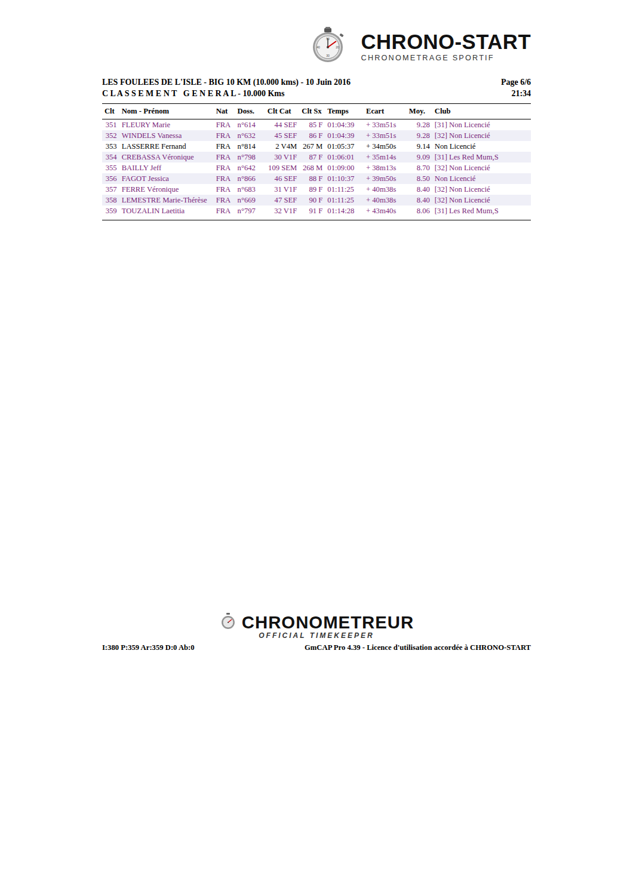50 40 30 20
CHRONO-START
CHRONOMETRAGE SPORTIF
LES FOULEES DE L'ISLE - BIG 10 KM (10.000 kms) - 10 Juin 2016
C L A S S E M E N T G E N E R A L - 10.000 Kms
Page 6/6
21:34
| Clt | Nom - Prénom | Nat | Doss. | Clt Cat | Clt Sx | Temps | Ecart | Moy. | Club |
| --- | --- | --- | --- | --- | --- | --- | --- | --- | --- |
| 351 | FLEURY Marie | FRA | n°614 | 44 SEF | 85 F | 01:04:39 | + 33m51s | 9.28 | [31] Non Licencié |
| 352 | WINDELS Vanessa | FRA | n°632 | 45 SEF | 86 F | 01:04:39 | + 33m51s | 9.28 | [32] Non Licencié |
| 353 | LASSERRE Fernand | FRA | n°814 | 2 V4M | 267 M | 01:05:37 | + 34m50s | 9.14 | Non Licencié |
| 354 | CREBASSA Véronique | FRA | n°798 | 30 V1F | 87 F | 01:06:01 | + 35m14s | 9.09 | [31] Les Red Mum,S |
| 355 | BAILLY Jeff | FRA | n°642 | 109 SEM | 268 M | 01:09:00 | + 38m13s | 8.70 | [32] Non Licencié |
| 356 | FAGOT Jessica | FRA | n°866 | 46 SEF | 88 F | 01:10:37 | + 39m50s | 8.50 | Non Licencié |
| 357 | FERRE Véronique | FRA | n°683 | 31 V1F | 89 F | 01:11:25 | + 40m38s | 8.40 | [32] Non Licencié |
| 358 | LEMESTRE Marie-Thérèse | FRA | n°669 | 47 SEF | 90 F | 01:11:25 | + 40m38s | 8.40 | [32] Non Licencié |
| 359 | TOUZALIN Laetitia | FRA | n°797 | 32 V1F | 91 F | 01:14:28 | + 43m40s | 8.06 | [31] Les Red Mum,S |
CHRONOMETREUR
OFFICIAL TIMEKEEPER
I:380 P:359 Ar:359 D:0 Ab:0
GmCAP Pro 4.39 - Licence d'utilisation accordée à CHRONO-START